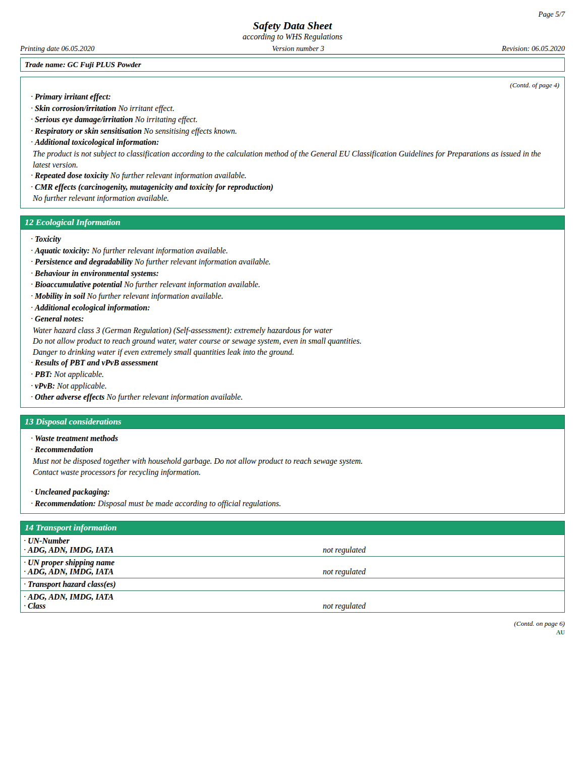Page 5/7
Safety Data Sheet
according to WHS Regulations
Printing date 06.05.2020 Version number 3 Revision: 06.05.2020
Trade name: GC Fuji PLUS Powder
(Contd. of page 4)
· Primary irritant effect:
· Skin corrosion/irritation No irritant effect.
· Serious eye damage/irritation No irritating effect.
· Respiratory or skin sensitisation No sensitising effects known.
· Additional toxicological information:
The product is not subject to classification according to the calculation method of the General EU Classification Guidelines for Preparations as issued in the latest version.
· Repeated dose toxicity No further relevant information available.
· CMR effects (carcinogenity, mutagenicity and toxicity for reproduction)
No further relevant information available.
12 Ecological Information
· Toxicity
· Aquatic toxicity: No further relevant information available.
· Persistence and degradability No further relevant information available.
· Behaviour in environmental systems:
· Bioaccumulative potential No further relevant information available.
· Mobility in soil No further relevant information available.
· Additional ecological information:
· General notes:
Water hazard class 3 (German Regulation) (Self-assessment): extremely hazardous for water
Do not allow product to reach ground water, water course or sewage system, even in small quantities.
Danger to drinking water if even extremely small quantities leak into the ground.
· Results of PBT and vPvB assessment
· PBT: Not applicable.
· vPvB: Not applicable.
· Other adverse effects No further relevant information available.
13 Disposal considerations
· Waste treatment methods
· Recommendation
Must not be disposed together with household garbage. Do not allow product to reach sewage system.
Contact waste processors for recycling information.
· Uncleaned packaging:
· Recommendation: Disposal must be made according to official regulations.
14 Transport information
| · UN-Number · ADG, ADN, IMDG, IATA | not regulated |
| · UN proper shipping name · ADG, ADN, IMDG, IATA | not regulated |
| · Transport hazard class(es) | |
| · ADG, ADN, IMDG, IATA · Class | not regulated |
(Contd. on page 6)
AU